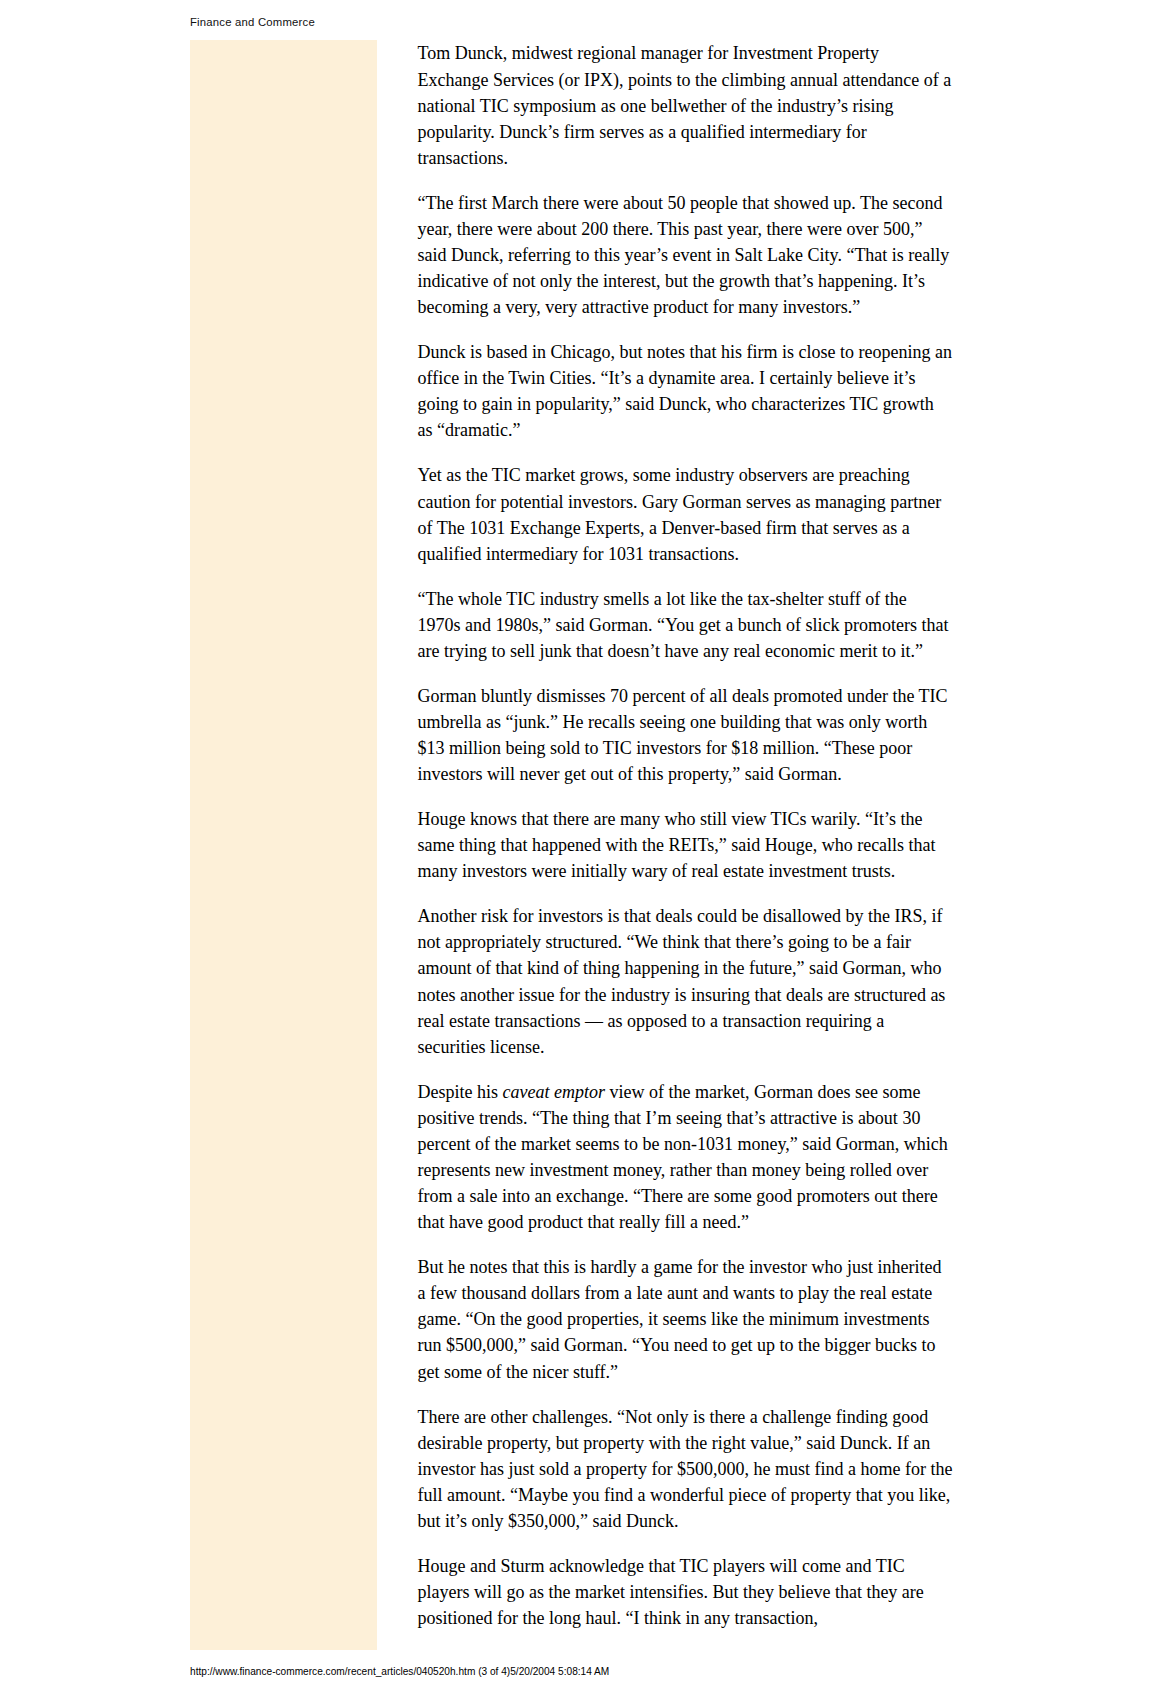Finance and Commerce
Tom Dunck, midwest regional manager for Investment Property Exchange Services (or IPX), points to the climbing annual attendance of a national TIC symposium as one bellwether of the industry’s rising popularity. Dunck’s firm serves as a qualified intermediary for transactions.
“The first March there were about 50 people that showed up. The second year, there were about 200 there. This past year, there were over 500,” said Dunck, referring to this year’s event in Salt Lake City. “That is really indicative of not only the interest, but the growth that’s happening. It’s becoming a very, very attractive product for many investors.”
Dunck is based in Chicago, but notes that his firm is close to reopening an office in the Twin Cities. “It’s a dynamite area. I certainly believe it’s going to gain in popularity,” said Dunck, who characterizes TIC growth as “dramatic.”
Yet as the TIC market grows, some industry observers are preaching caution for potential investors. Gary Gorman serves as managing partner of The 1031 Exchange Experts, a Denver-based firm that serves as a qualified intermediary for 1031 transactions.
“The whole TIC industry smells a lot like the tax-shelter stuff of the 1970s and 1980s,” said Gorman. “You get a bunch of slick promoters that are trying to sell junk that doesn’t have any real economic merit to it.”
Gorman bluntly dismisses 70 percent of all deals promoted under the TIC umbrella as “junk.” He recalls seeing one building that was only worth $13 million being sold to TIC investors for $18 million. “These poor investors will never get out of this property,” said Gorman.
Houge knows that there are many who still view TICs warily. “It’s the same thing that happened with the REITs,” said Houge, who recalls that many investors were initially wary of real estate investment trusts.
Another risk for investors is that deals could be disallowed by the IRS, if not appropriately structured. “We think that there’s going to be a fair amount of that kind of thing happening in the future,” said Gorman, who notes another issue for the industry is insuring that deals are structured as real estate transactions — as opposed to a transaction requiring a securities license.
Despite his caveat emptor view of the market, Gorman does see some positive trends. “The thing that I’m seeing that’s attractive is about 30 percent of the market seems to be non-1031 money,” said Gorman, which represents new investment money, rather than money being rolled over from a sale into an exchange. “There are some good promoters out there that have good product that really fill a need.”
But he notes that this is hardly a game for the investor who just inherited a few thousand dollars from a late aunt and wants to play the real estate game. “On the good properties, it seems like the minimum investments run $500,000,” said Gorman. “You need to get up to the bigger bucks to get some of the nicer stuff.”
There are other challenges. “Not only is there a challenge finding good desirable property, but property with the right value,” said Dunck. If an investor has just sold a property for $500,000, he must find a home for the full amount. “Maybe you find a wonderful piece of property that you like, but it’s only $350,000,” said Dunck.
Houge and Sturm acknowledge that TIC players will come and TIC players will go as the market intensifies. But they believe that they are positioned for the long haul. “I think in any transaction,
http://www.finance-commerce.com/recent_articles/040520h.htm (3 of 4)5/20/2004 5:08:14 AM